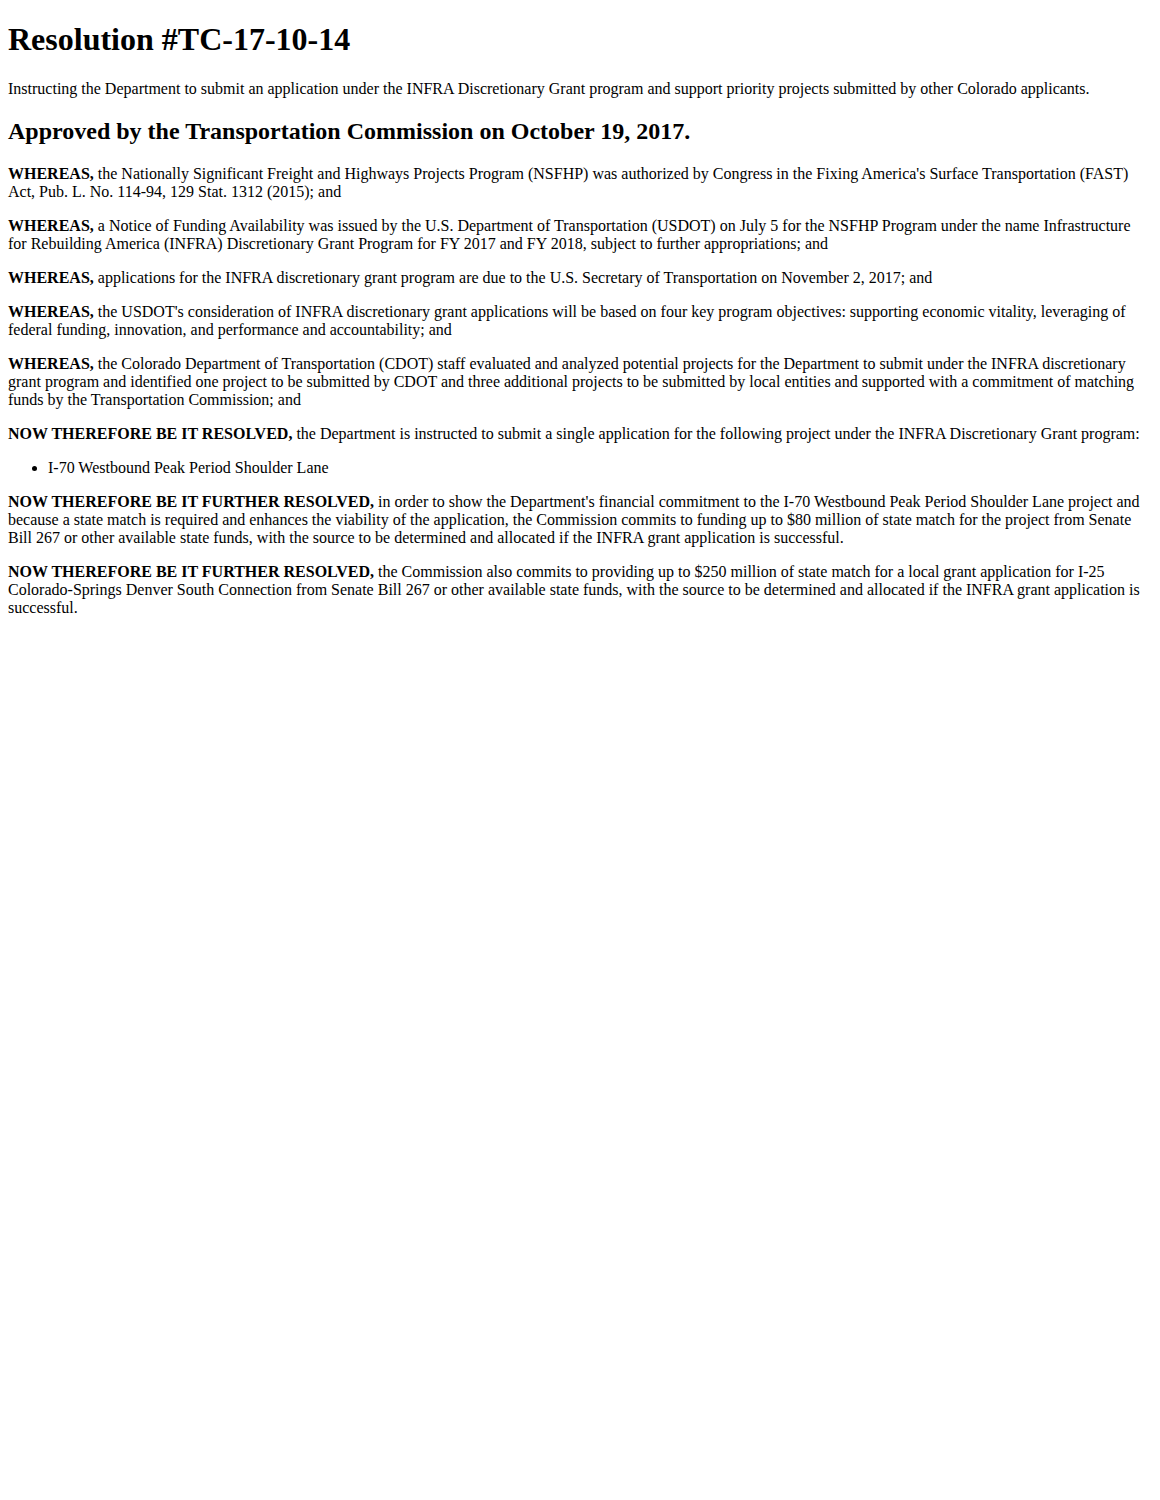Resolution #TC-17-10-14
Instructing the Department to submit an application under the INFRA Discretionary Grant program and support priority projects submitted by other Colorado applicants.
Approved by the Transportation Commission on October 19, 2017.
WHEREAS, the Nationally Significant Freight and Highways Projects Program (NSFHP) was authorized by Congress in the Fixing America's Surface Transportation (FAST) Act, Pub. L. No. 114-94, 129 Stat. 1312 (2015); and
WHEREAS, a Notice of Funding Availability was issued by the U.S. Department of Transportation (USDOT) on July 5 for the NSFHP Program under the name Infrastructure for Rebuilding America (INFRA) Discretionary Grant Program for FY 2017 and FY 2018, subject to further appropriations; and
WHEREAS, applications for the INFRA discretionary grant program are due to the U.S. Secretary of Transportation on November 2, 2017; and
WHEREAS, the USDOT's consideration of INFRA discretionary grant applications will be based on four key program objectives: supporting economic vitality, leveraging of federal funding, innovation, and performance and accountability; and
WHEREAS, the Colorado Department of Transportation (CDOT) staff evaluated and analyzed potential projects for the Department to submit under the INFRA discretionary grant program and identified one project to be submitted by CDOT and three additional projects to be submitted by local entities and supported with a commitment of matching funds by the Transportation Commission; and
NOW THEREFORE BE IT RESOLVED, the Department is instructed to submit a single application for the following project under the INFRA Discretionary Grant program:
I-70 Westbound Peak Period Shoulder Lane
NOW THEREFORE BE IT FURTHER RESOLVED, in order to show the Department's financial commitment to the I-70 Westbound Peak Period Shoulder Lane project and because a state match is required and enhances the viability of the application, the Commission commits to funding up to $80 million of state match for the project from Senate Bill 267 or other available state funds, with the source to be determined and allocated if the INFRA grant application is successful.
NOW THEREFORE BE IT FURTHER RESOLVED, the Commission also commits to providing up to $250 million of state match for a local grant application for I-25 Colorado-Springs Denver South Connection from Senate Bill 267 or other available state funds, with the source to be determined and allocated if the INFRA grant application is successful.